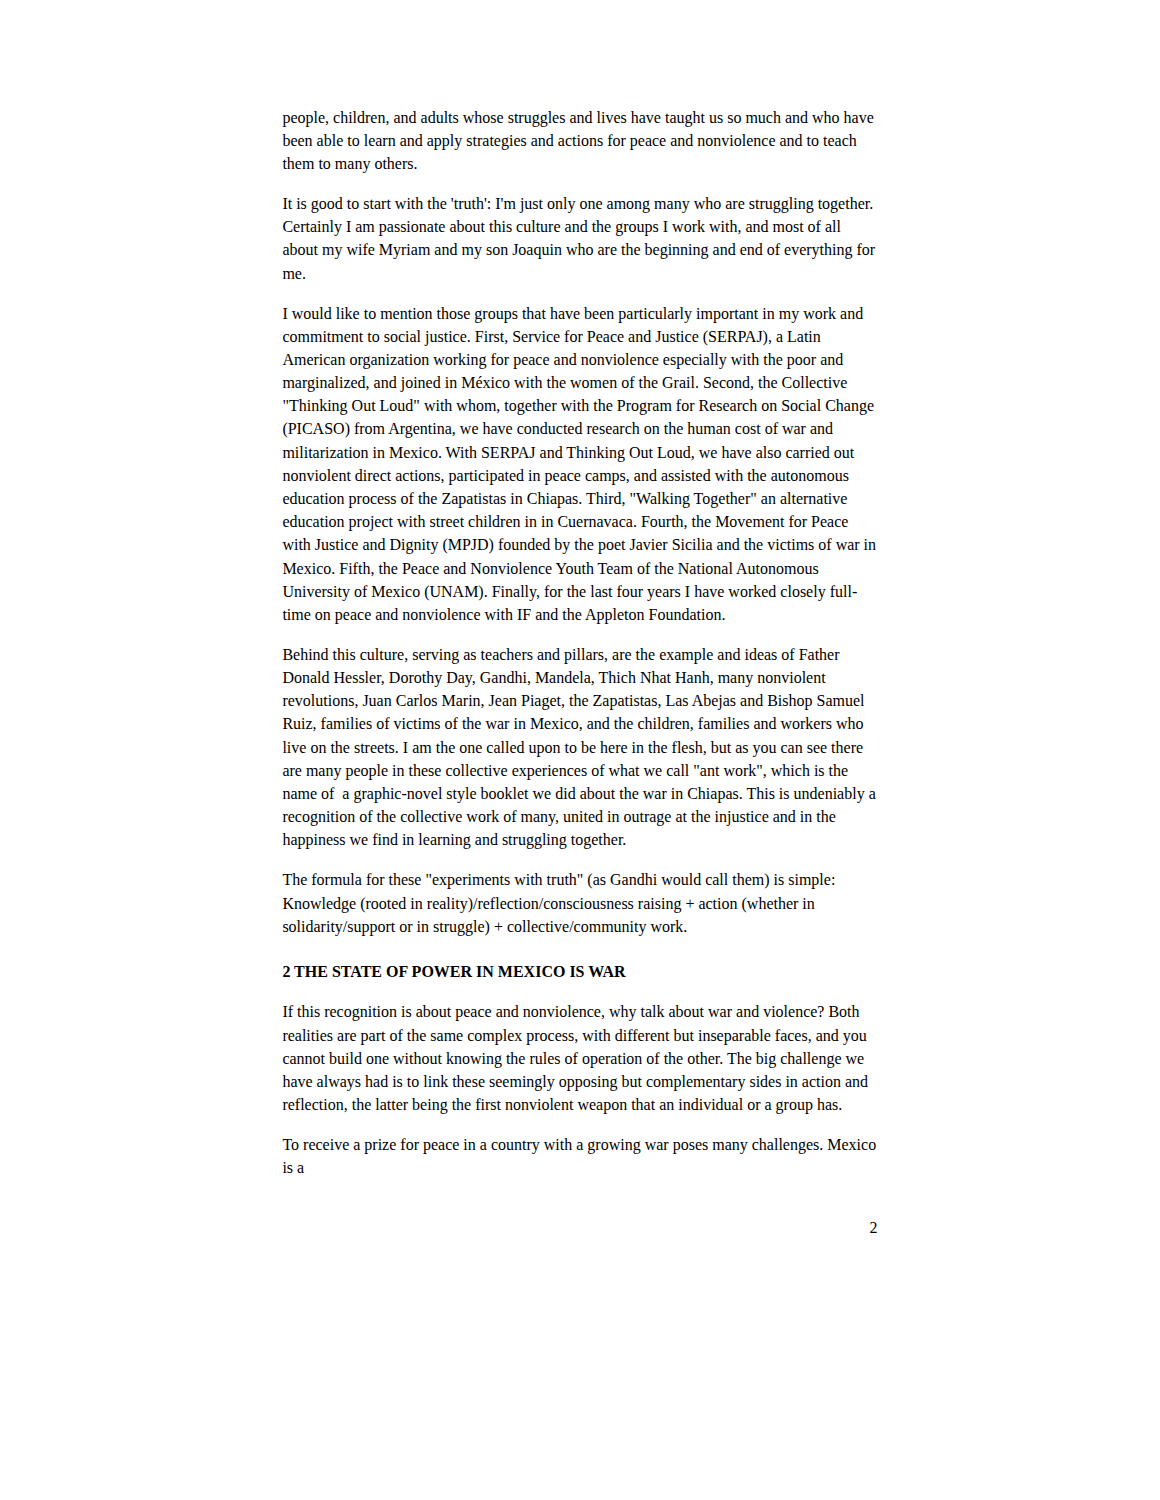people, children, and adults whose struggles and lives have taught us so much and who have been able to learn and apply strategies and actions for peace and nonviolence and to teach them to many others.
It is good to start with the 'truth': I'm just only one among many who are struggling together. Certainly I am passionate about this culture and the groups I work with, and most of all about my wife Myriam and my son Joaquin who are the beginning and end of everything for me.
I would like to mention those groups that have been particularly important in my work and commitment to social justice. First, Service for Peace and Justice (SERPAJ), a Latin American organization working for peace and nonviolence especially with the poor and marginalized, and joined in México with the women of the Grail. Second, the Collective "Thinking Out Loud" with whom, together with the Program for Research on Social Change (PICASO) from Argentina, we have conducted research on the human cost of war and militarization in Mexico. With SERPAJ and Thinking Out Loud, we have also carried out nonviolent direct actions, participated in peace camps, and assisted with the autonomous education process of the Zapatistas in Chiapas. Third, "Walking Together" an alternative education project with street children in in Cuernavaca. Fourth, the Movement for Peace with Justice and Dignity (MPJD) founded by the poet Javier Sicilia and the victims of war in Mexico. Fifth, the Peace and Nonviolence Youth Team of the National Autonomous University of Mexico (UNAM). Finally, for the last four years I have worked closely full-time on peace and nonviolence with IF and the Appleton Foundation.
Behind this culture, serving as teachers and pillars, are the example and ideas of Father Donald Hessler, Dorothy Day, Gandhi, Mandela, Thich Nhat Hanh, many nonviolent revolutions, Juan Carlos Marin, Jean Piaget, the Zapatistas, Las Abejas and Bishop Samuel Ruiz, families of victims of the war in Mexico, and the children, families and workers who live on the streets. I am the one called upon to be here in the flesh, but as you can see there are many people in these collective experiences of what we call "ant work", which is the name of a graphic-novel style booklet we did about the war in Chiapas. This is undeniably a recognition of the collective work of many, united in outrage at the injustice and in the happiness we find in learning and struggling together.
The formula for these "experiments with truth" (as Gandhi would call them) is simple: Knowledge (rooted in reality)/reflection/consciousness raising + action (whether in solidarity/support or in struggle) + collective/community work.
2 THE STATE OF POWER IN MEXICO IS WAR
If this recognition is about peace and nonviolence, why talk about war and violence? Both realities are part of the same complex process, with different but inseparable faces, and you cannot build one without knowing the rules of operation of the other. The big challenge we have always had is to link these seemingly opposing but complementary sides in action and reflection, the latter being the first nonviolent weapon that an individual or a group has.
To receive a prize for peace in a country with a growing war poses many challenges. Mexico is a
2